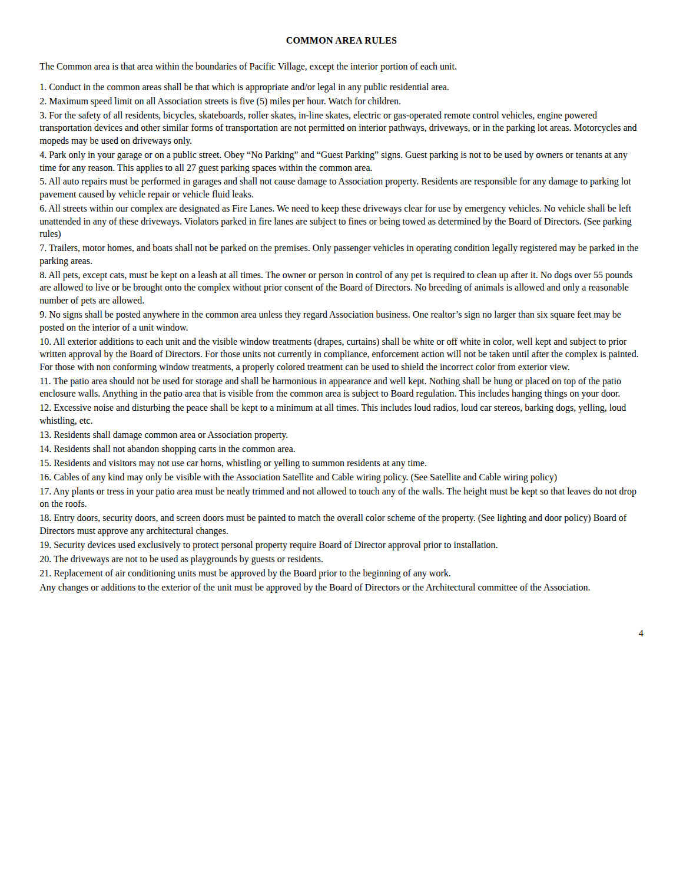COMMON AREA RULES
The Common area is that area within the boundaries of Pacific Village, except the interior portion of each unit.
1. Conduct in the common areas shall be that which is appropriate and/or legal in any public residential area.
2. Maximum speed limit on all Association streets is five (5) miles per hour. Watch for children.
3. For the safety of all residents, bicycles, skateboards, roller skates, in-line skates, electric or gas-operated remote control vehicles, engine powered transportation devices and other similar forms of transportation are not permitted on interior pathways, driveways, or in the parking lot areas. Motorcycles and mopeds may be used on driveways only.
4. Park only in your garage or on a public street. Obey “No Parking” and “Guest Parking” signs. Guest parking is not to be used by owners or tenants at any time for any reason. This applies to all 27 guest parking spaces within the common area.
5. All auto repairs must be performed in garages and shall not cause damage to Association property. Residents are responsible for any damage to parking lot pavement caused by vehicle repair or vehicle fluid leaks.
6. All streets within our complex are designated as Fire Lanes. We need to keep these driveways clear for use by emergency vehicles. No vehicle shall be left unattended in any of these driveways. Violators parked in fire lanes are subject to fines or being towed as determined by the Board of Directors. (See parking rules)
7. Trailers, motor homes, and boats shall not be parked on the premises. Only passenger vehicles in operating condition legally registered may be parked in the parking areas.
8. All pets, except cats, must be kept on a leash at all times. The owner or person in control of any pet is required to clean up after it. No dogs over 55 pounds are allowed to live or be brought onto the complex without prior consent of the Board of Directors. No breeding of animals is allowed and only a reasonable number of pets are allowed.
9. No signs shall be posted anywhere in the common area unless they regard Association business. One realtor’s sign no larger than six square feet may be posted on the interior of a unit window.
10. All exterior additions to each unit and the visible window treatments (drapes, curtains) shall be white or off white in color, well kept and subject to prior written approval by the Board of Directors. For those units not currently in compliance, enforcement action will not be taken until after the complex is painted. For those with non conforming window treatments, a properly colored treatment can be used to shield the incorrect color from exterior view.
11. The patio area should not be used for storage and shall be harmonious in appearance and well kept. Nothing shall be hung or placed on top of the patio enclosure walls. Anything in the patio area that is visible from the common area is subject to Board regulation. This includes hanging things on your door.
12. Excessive noise and disturbing the peace shall be kept to a minimum at all times. This includes loud radios, loud car stereos, barking dogs, yelling, loud whistling, etc.
13. Residents shall damage common area or Association property.
14. Residents shall not abandon shopping carts in the common area.
15. Residents and visitors may not use car horns, whistling or yelling to summon residents at any time.
16. Cables of any kind may only be visible with the Association Satellite and Cable wiring policy. (See Satellite and Cable wiring policy)
17. Any plants or tress in your patio area must be neatly trimmed and not allowed to touch any of the walls. The height must be kept so that leaves do not drop on the roofs.
18. Entry doors, security doors, and screen doors must be painted to match the overall color scheme of the property. (See lighting and door policy) Board of Directors must approve any architectural changes.
19. Security devices used exclusively to protect personal property require Board of Director approval prior to installation.
20. The driveways are not to be used as playgrounds by guests or residents.
21. Replacement of air conditioning units must be approved by the Board prior to the beginning of any work.
Any changes or additions to the exterior of the unit must be approved by the Board of Directors or the Architectural committee of the Association.
4